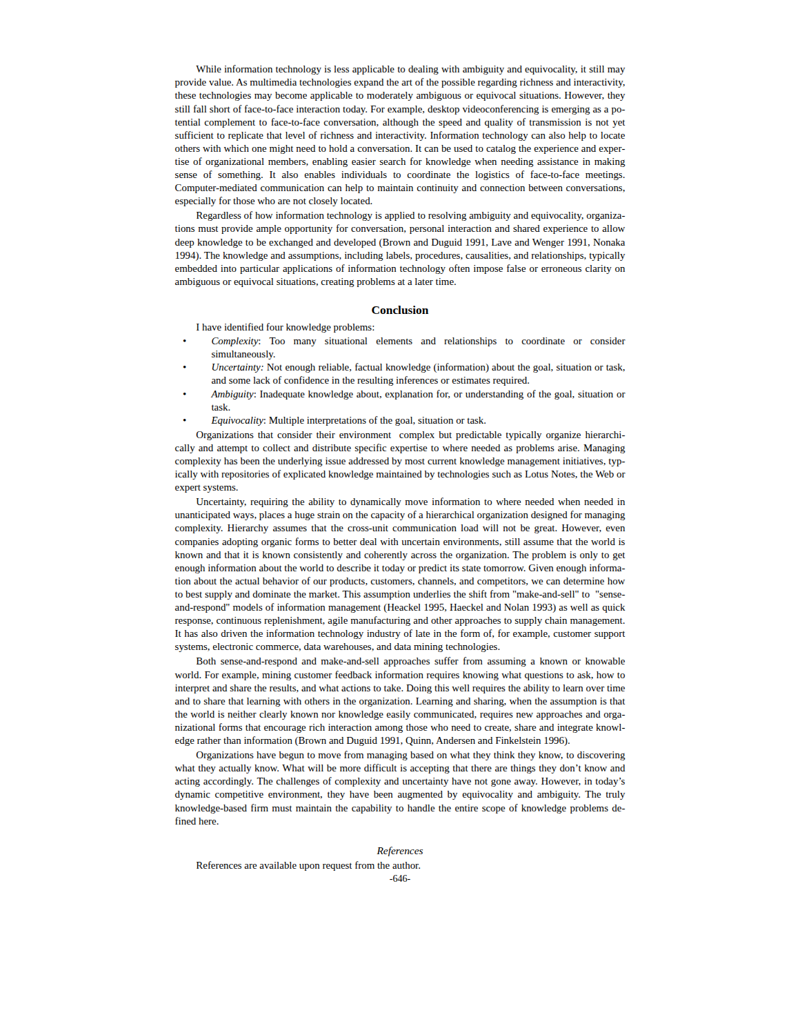While information technology is less applicable to dealing with ambiguity and equivocality, it still may provide value. As multimedia technologies expand the art of the possible regarding richness and interactivity, these technologies may become applicable to moderately ambiguous or equivocal situations. However, they still fall short of face-to-face interaction today. For example, desktop videoconferencing is emerging as a potential complement to face-to-face conversation, although the speed and quality of transmission is not yet sufficient to replicate that level of richness and interactivity. Information technology can also help to locate others with which one might need to hold a conversation. It can be used to catalog the experience and expertise of organizational members, enabling easier search for knowledge when needing assistance in making sense of something. It also enables individuals to coordinate the logistics of face-to-face meetings. Computer-mediated communication can help to maintain continuity and connection between conversations, especially for those who are not closely located.
Regardless of how information technology is applied to resolving ambiguity and equivocality, organizations must provide ample opportunity for conversation, personal interaction and shared experience to allow deep knowledge to be exchanged and developed (Brown and Duguid 1991, Lave and Wenger 1991, Nonaka 1994). The knowledge and assumptions, including labels, procedures, causalities, and relationships, typically embedded into particular applications of information technology often impose false or erroneous clarity on ambiguous or equivocal situations, creating problems at a later time.
Conclusion
I have identified four knowledge problems:
Complexity: Too many situational elements and relationships to coordinate or consider simultaneously.
Uncertainty: Not enough reliable, factual knowledge (information) about the goal, situation or task, and some lack of confidence in the resulting inferences or estimates required.
Ambiguity: Inadequate knowledge about, explanation for, or understanding of the goal, situation or task.
Equivocality: Multiple interpretations of the goal, situation or task.
Organizations that consider their environment complex but predictable typically organize hierarchically and attempt to collect and distribute specific expertise to where needed as problems arise. Managing complexity has been the underlying issue addressed by most current knowledge management initiatives, typically with repositories of explicated knowledge maintained by technologies such as Lotus Notes, the Web or expert systems.
Uncertainty, requiring the ability to dynamically move information to where needed when needed in unanticipated ways, places a huge strain on the capacity of a hierarchical organization designed for managing complexity. Hierarchy assumes that the cross-unit communication load will not be great. However, even companies adopting organic forms to better deal with uncertain environments, still assume that the world is known and that it is known consistently and coherently across the organization. The problem is only to get enough information about the world to describe it today or predict its state tomorrow. Given enough information about the actual behavior of our products, customers, channels, and competitors, we can determine how to best supply and dominate the market. This assumption underlies the shift from "make-and-sell" to "sense-and-respond" models of information management (Heackel 1995, Haeckel and Nolan 1993) as well as quick response, continuous replenishment, agile manufacturing and other approaches to supply chain management. It has also driven the information technology industry of late in the form of, for example, customer support systems, electronic commerce, data warehouses, and data mining technologies.
Both sense-and-respond and make-and-sell approaches suffer from assuming a known or knowable world. For example, mining customer feedback information requires knowing what questions to ask, how to interpret and share the results, and what actions to take. Doing this well requires the ability to learn over time and to share that learning with others in the organization. Learning and sharing, when the assumption is that the world is neither clearly known nor knowledge easily communicated, requires new approaches and organizational forms that encourage rich interaction among those who need to create, share and integrate knowledge rather than information (Brown and Duguid 1991, Quinn, Andersen and Finkelstein 1996).
Organizations have begun to move from managing based on what they think they know, to discovering what they actually know. What will be more difficult is accepting that there are things they don’t know and acting accordingly. The challenges of complexity and uncertainty have not gone away. However, in today’s dynamic competitive environment, they have been augmented by equivocality and ambiguity. The truly knowledge-based firm must maintain the capability to handle the entire scope of knowledge problems defined here.
References
References are available upon request from the author.
-646-